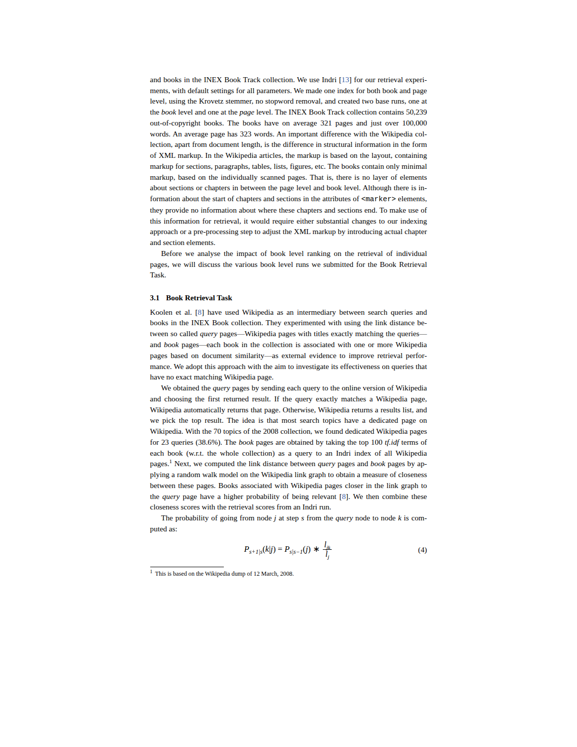and books in the INEX Book Track collection. We use Indri [13] for our retrieval experiments, with default settings for all parameters. We made one index for both book and page level, using the Krovetz stemmer, no stopword removal, and created two base runs, one at the book level and one at the page level. The INEX Book Track collection contains 50,239 out-of-copyright books. The books have on average 321 pages and just over 100,000 words. An average page has 323 words. An important difference with the Wikipedia collection, apart from document length, is the difference in structural information in the form of XML markup. In the Wikipedia articles, the markup is based on the layout, containing markup for sections, paragraphs, tables, lists, figures, etc. The books contain only minimal markup, based on the individually scanned pages. That is, there is no layer of elements about sections or chapters in between the page level and book level. Although there is information about the start of chapters and sections in the attributes of <marker> elements, they provide no information about where these chapters and sections end. To make use of this information for retrieval, it would require either substantial changes to our indexing approach or a pre-processing step to adjust the XML markup by introducing actual chapter and section elements.
Before we analyse the impact of book level ranking on the retrieval of individual pages, we will discuss the various book level runs we submitted for the Book Retrieval Task.
3.1 Book Retrieval Task
Koolen et al. [8] have used Wikipedia as an intermediary between search queries and books in the INEX Book collection. They experimented with using the link distance between so called query pages—Wikipedia pages with titles exactly matching the queries—and book pages—each book in the collection is associated with one or more Wikipedia pages based on document similarity—as external evidence to improve retrieval performance. We adopt this approach with the aim to investigate its effectiveness on queries that have no exact matching Wikipedia page.
We obtained the query pages by sending each query to the online version of Wikipedia and choosing the first returned result. If the query exactly matches a Wikipedia page, Wikipedia automatically returns that page. Otherwise, Wikipedia returns a results list, and we pick the top result. The idea is that most search topics have a dedicated page on Wikipedia. With the 70 topics of the 2008 collection, we found dedicated Wikipedia pages for 23 queries (38.6%). The book pages are obtained by taking the top 100 tf.idf terms of each book (w.r.t. the whole collection) as a query to an Indri index of all Wikipedia pages.1 Next, we computed the link distance between query pages and book pages by applying a random walk model on the Wikipedia link graph to obtain a measure of closeness between these pages. Books associated with Wikipedia pages closer in the link graph to the query page have a higher probability of being relevant [8]. We then combine these closeness scores with the retrieval scores from an Indri run.
The probability of going from node j at step s from the query node to node k is computed as:
Ps+1|s(k|j) = Ps|s−1(j) ∗ ljk lj (4)
1 This is based on the Wikipedia dump of 12 March, 2008.